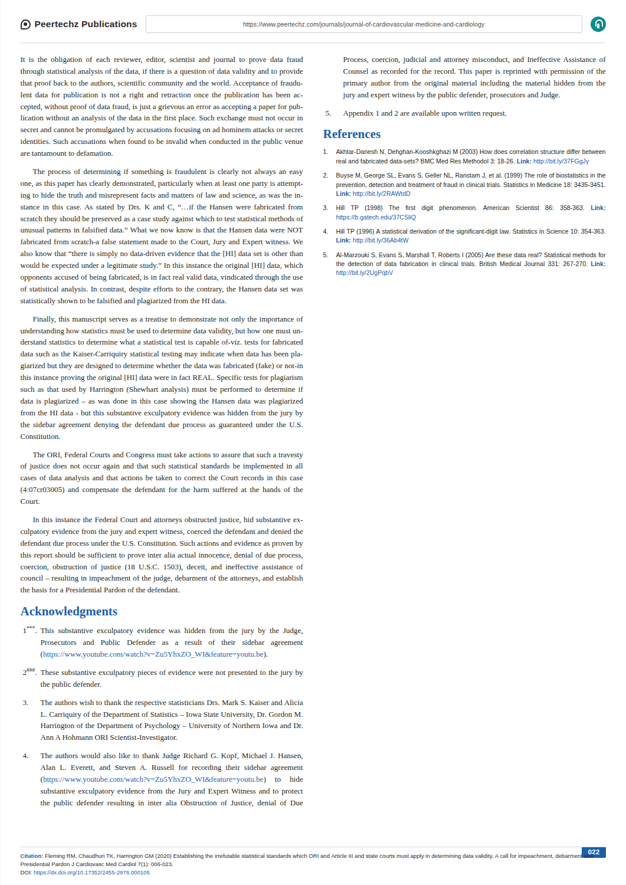Peertechz Publications
https://www.peertechz.com/journals/journal-of-cardiovascular-medicine-and-cardiology
It is the obligation of each reviewer, editor, scientist and journal to prove data fraud through statistical analysis of the data, if there is a question of data validity and to provide that proof back to the authors, scientific community and the world. Acceptance of fraudulent data for publication is not a right and retraction once the publication has been accepted, without proof of data fraud, is just a grievous an error as accepting a paper for publication without an analysis of the data in the first place. Such exchange must not occur in secret and cannot be promulgated by accusations focusing on ad hominem attacks or secret identities. Such accusations when found to be invalid when conducted in the public venue are tantamount to defamation.
The process of determining if something is fraudulent is clearly not always an easy one, as this paper has clearly demonstrated, particularly when at least one party is attempting to hide the truth and misrepresent facts and matters of law and science, as was the instance in this case. As stated by Drs. K and C, “…if the Hansen were fabricated from scratch they should be preserved as a case study against which to test statistical methods of unusual patterns in falsified data.” What we now know is that the Hansen data were NOT fabricated from scratch-a false statement made to the Court, Jury and Expert witness. We also know that “there is simply no data-driven evidence that the [HI] data set is other than would be expected under a legitimate study.” In this instance the original [HI] data, which opponents accused of being fabricated, is in fact real valid data, vindicated through the use of statistical analysis. In contrast, despite efforts to the contrary, the Hansen data set was statistically shown to be falsified and plagiarized from the HI data.
Finally, this manuscript serves as a treatise to demonstrate not only the importance of understanding how statistics must be used to determine data validity, but how one must understand statistics to determine what a statistical test is capable of-viz. tests for fabricated data such as the Kaiser-Carriquiry statistical testing may indicate when data has been plagiarized but they are designed to determine whether the data was fabricated (fake) or not-in this instance proving the original [HI] data were in fact REAL. Specific tests for plagiarism such as that used by Harrington (Shewhart analysis) must be performed to determine if data is plagiarized – as was done in this case showing the Hansen data was plagiarized from the HI data - but this substantive exculpatory evidence was hidden from the jury by the sidebar agreement denying the defendant due process as guaranteed under the U.S. Constitution.
The ORI, Federal Courts and Congress must take actions to assure that such a travesty of justice does not occur again and that such statistical standards be implemented in all cases of data analysis and that actions be taken to correct the Court records in this case (4:07cr03005) and compensate the defendant for the harm suffered at the hands of the Court.
In this instance the Federal Court and attorneys obstructed justice, hid substantive exculpatory evidence from the jury and expert witness, coerced the defendant and denied the defendant due process under the U.S. Constitution. Such actions and evidence as proven by this report should be sufficient to prove inter alia actual innocence, denial of due process, coercion, obstruction of justice (18 U.S.C. 1503), deceit, and ineffective assistance of council – resulting in impeachment of the judge, debarment of the attorneys, and establish the basis for a Presidential Pardon of the defendant.
Acknowledgments
1***. This substantive exculpatory evidence was hidden from the jury by the Judge, Prosecutors and Public Defender as a result of their sidebar agreement (https://www.youtube.com/watch?v=Zu5YhxZO_WI&feature=youtu.be).
2###. These substantive exculpatory pieces of evidence were not presented to the jury by the public defender.
3. The authors wish to thank the respective statisticians Drs. Mark S. Kaiser and Alicia L. Carriquiry of the Department of Statistics – Iowa State University, Dr. Gordon M. Harrington of the Department of Psychology – University of Northern Iowa and Dr. Ann A Hohmann ORI Scientist-Investigator.
4. The authors would also like to thank Judge Richard G. Kopf, Michael J. Hansen, Alan L. Everett, and Steven A. Russell for recording their sidebar agreement (https://www.youtube.com/watch?v=Zu5YhxZO_WI&feature=youtu.be) to hide substantive exculpatory evidence from the Jury and Expert Witness and to protect the public defender resulting in inter alia Obstruction of Justice, denial of Due Process, coercion, judicial and attorney misconduct, and Ineffective Assistance of Counsel as recorded for the record. This paper is reprinted with permission of the primary author from the original material including the material hidden from the jury and expert witness by the public defender, prosecutors and Judge.
5. Appendix 1 and 2 are available upon written request.
References
1. Akhtar-Danesh N, Dehghan-Kooshkghazi M (2003) How does correlation structure differ between real and fabricated data-sets? BMC Med Res Methodol 3: 18-26. Link: http://bit.ly/37FGgJy
2. Buyse M, George SL, Evans S, Geller NL, Ranstam J, et al. (1999) The role of biostatistics in the prevention, detection and treatment of fraud in clinical trials. Statistics in Medicine 18: 3435-3451. Link: http://bit.ly/2RAWtdD
3. Hill TP (1998) The first digit phenomenon. American Scientist 86: 358-363. Link: https://b.gatech.edu/37CSliQ
4. Hill TP (1996) A statistical derivation of the significant-digit law. Statistics in Science 10: 354-363. Link: http://bit.ly/36Ab4tW
5. Al-Marzouki S, Evans S, Marshall T, Roberts I (2005) Are these data real? Statistical methods for the detection of data fabrication in clinical trials. British Medical Journal 331: 267-270. Link: http://bit.ly/2UgPqbV
022
Citation: Fleming RM, Chaudhuri TK, Harrington GM (2020) Establishing the irrefutable statistical standards which ORI and Article III and state courts must apply in determining data validity. A call for impeachment, debarment and Presidential Pardon J Cardiovasc Med Cardiol 7(1): 006-023.
DOI: https://dx.doi.org/10.17352/2455-2976.000105